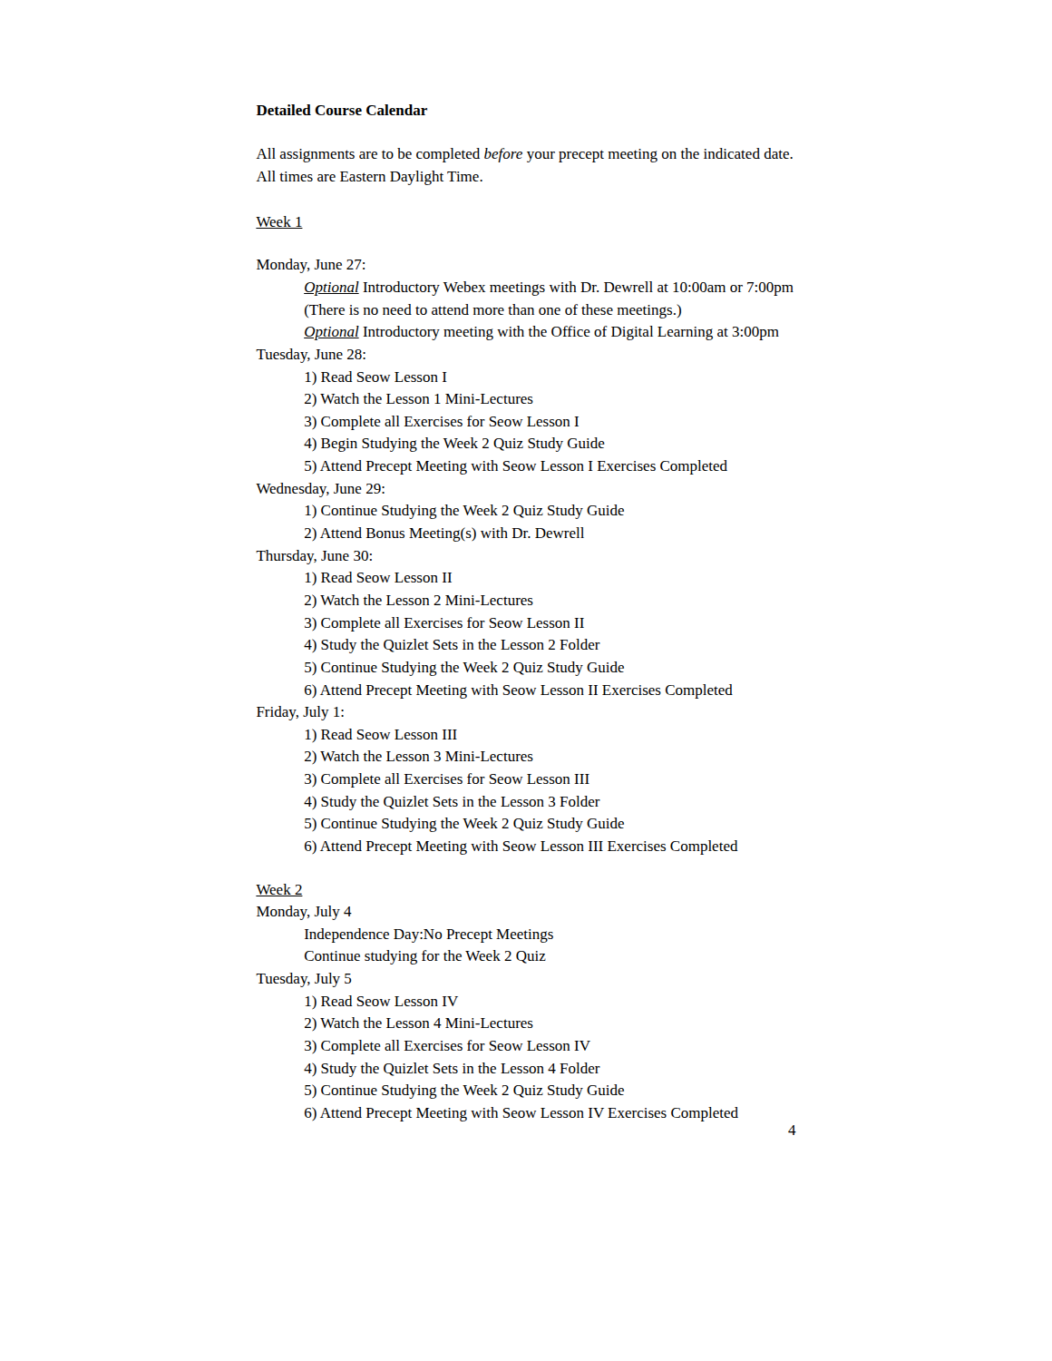Detailed Course Calendar
All assignments are to be completed before your precept meeting on the indicated date. All times are Eastern Daylight Time.
Week 1
Monday, June 27:
Optional Introductory Webex meetings with Dr. Dewrell at 10:00am or 7:00pm (There is no need to attend more than one of these meetings.)
Optional Introductory meeting with the Office of Digital Learning at 3:00pm
Tuesday, June 28:
1) Read Seow Lesson I
2) Watch the Lesson 1 Mini-Lectures
3) Complete all Exercises for Seow Lesson I
4) Begin Studying the Week 2 Quiz Study Guide
5) Attend Precept Meeting with Seow Lesson I Exercises Completed
Wednesday, June 29:
1) Continue Studying the Week 2 Quiz Study Guide
2) Attend Bonus Meeting(s) with Dr. Dewrell
Thursday, June 30:
1) Read Seow Lesson II
2) Watch the Lesson 2 Mini-Lectures
3) Complete all Exercises for Seow Lesson II
4) Study the Quizlet Sets in the Lesson 2 Folder
5) Continue Studying the Week 2 Quiz Study Guide
6) Attend Precept Meeting with Seow Lesson II Exercises Completed
Friday, July 1:
1) Read Seow Lesson III
2) Watch the Lesson 3 Mini-Lectures
3) Complete all Exercises for Seow Lesson III
4) Study the Quizlet Sets in the Lesson 3 Folder
5) Continue Studying the Week 2 Quiz Study Guide
6) Attend Precept Meeting with Seow Lesson III Exercises Completed
Week 2
Monday, July 4
Independence Day:No Precept Meetings
Continue studying for the Week 2 Quiz
Tuesday, July 5
1) Read Seow Lesson IV
2) Watch the Lesson 4 Mini-Lectures
3) Complete all Exercises for Seow Lesson IV
4) Study the Quizlet Sets in the Lesson 4 Folder
5) Continue Studying the Week 2 Quiz Study Guide
6) Attend Precept Meeting with Seow Lesson IV Exercises Completed
4